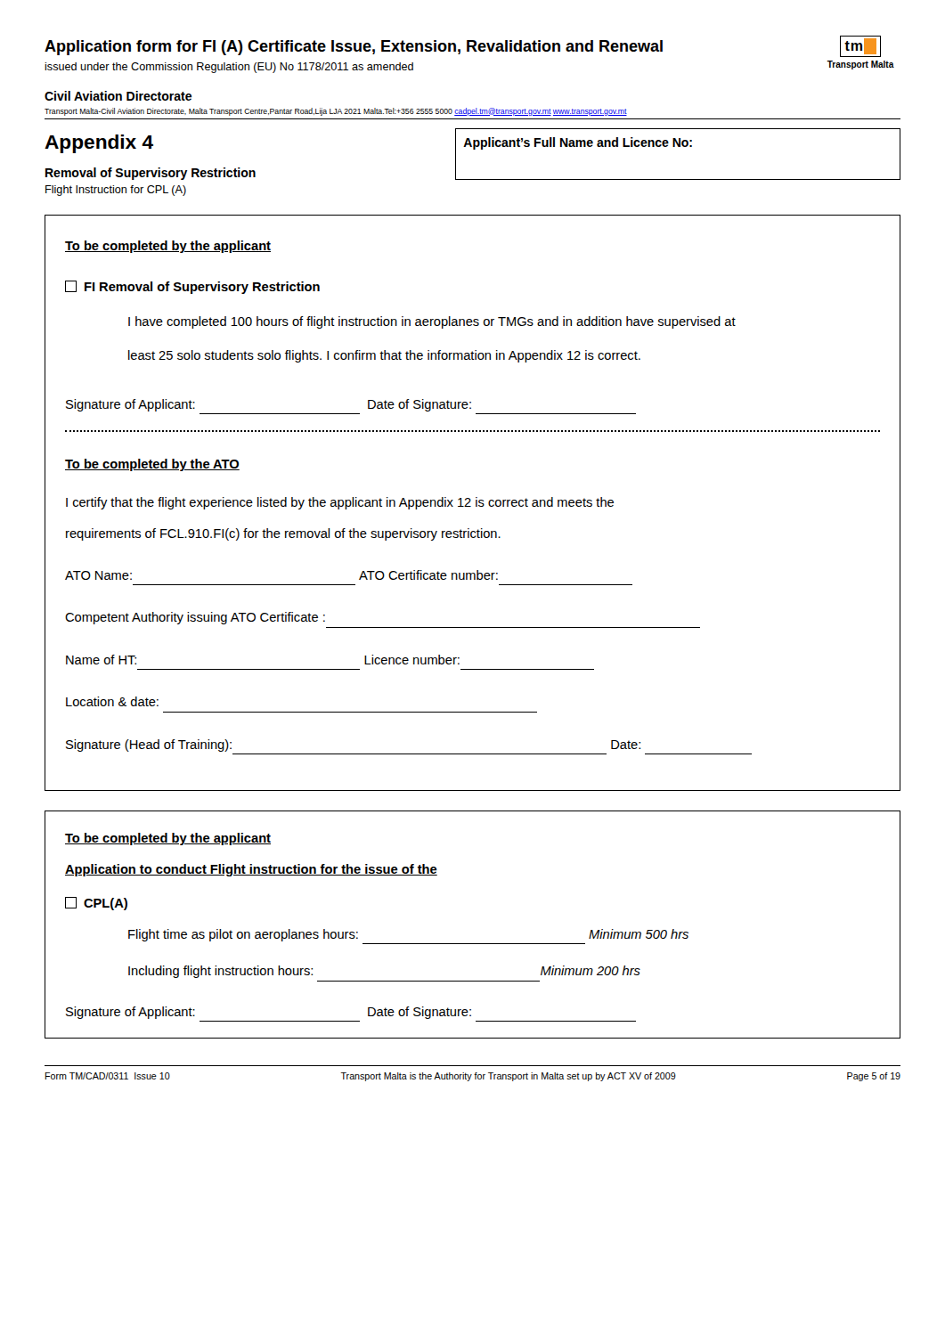Application form for FI (A) Certificate Issue, Extension, Revalidation and Renewal
issued under the Commission Regulation (EU) No 1178/2011 as amended
Civil Aviation Directorate
tm
Transport Malta
Transport Malta-Civil Aviation Directorate, Malta Transport Centre,Pantar Road,Lija LJA 2021 Malta.Tel:+356 2555 5000 cadpel.tm@transport.gov.mt www.transport.gov.mt
Appendix 4
Removal of Supervisory Restriction
Flight Instruction for CPL (A)
Applicant’s Full Name and Licence No:
To be completed by the applicant
FI Removal of Supervisory Restriction
I have completed 100 hours of flight instruction in aeroplanes or TMGs and in addition have supervised at
least 25 solo students solo flights. I confirm that the information in Appendix 12 is correct.
Signature of Applicant: Date of Signature:
To be completed by the ATO
I certify that the flight experience listed by the applicant in Appendix 12 is correct and meets the
requirements of FCL.910.FI(c) for the removal of the supervisory restriction.
ATO Name: ATO Certificate number:
Competent Authority issuing ATO Certificate :
Name of HT: Licence number:
Location & date:
Signature (Head of Training): Date:
To be completed by the applicant
Application to conduct Flight instruction for the issue of the
CPL(A)
Flight time as pilot on aeroplanes hours: Minimum 500 hrs
Including flight instruction hours: Minimum 200 hrs
Signature of Applicant: Date of Signature:
Form TM/CAD/0311 Issue 10
Transport Malta is the Authority for Transport in Malta set up by ACT XV of 2009
Page 5 of 19